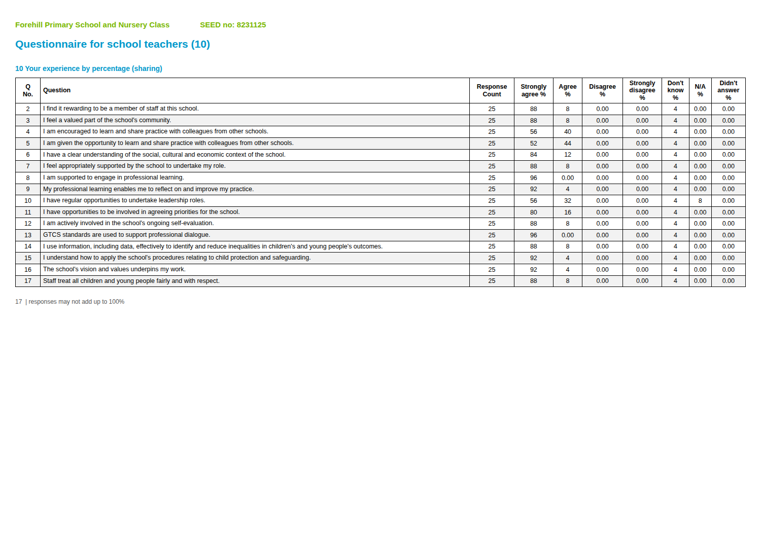Forehill Primary School and Nursery Class SEED no: 8231125
Questionnaire for school teachers (10)
10 Your experience by percentage (sharing)
| Q No. | Question | Response Count | Strongly agree % | Agree % | Disagree % | Strongly disagree % | Don't know % | N/A % | Didn't answer % |
| --- | --- | --- | --- | --- | --- | --- | --- | --- | --- |
| 2 | I find it rewarding to be a member of staff at this school. | 25 | 88 | 8 | 0.00 | 0.00 | 4 | 0.00 | 0.00 |
| 3 | I feel a valued part of the school's community. | 25 | 88 | 8 | 0.00 | 0.00 | 4 | 0.00 | 0.00 |
| 4 | I am encouraged to learn and share practice with colleagues from other schools. | 25 | 56 | 40 | 0.00 | 0.00 | 4 | 0.00 | 0.00 |
| 5 | I am given the opportunity to learn and share practice with colleagues from other schools. | 25 | 52 | 44 | 0.00 | 0.00 | 4 | 0.00 | 0.00 |
| 6 | I have a clear understanding of the social, cultural and economic context of the school. | 25 | 84 | 12 | 0.00 | 0.00 | 4 | 0.00 | 0.00 |
| 7 | I feel appropriately supported by the school to undertake my role. | 25 | 88 | 8 | 0.00 | 0.00 | 4 | 0.00 | 0.00 |
| 8 | I am supported to engage in professional learning. | 25 | 96 | 0.00 | 0.00 | 0.00 | 4 | 0.00 | 0.00 |
| 9 | My professional learning enables me to reflect on and improve my practice. | 25 | 92 | 4 | 0.00 | 0.00 | 4 | 0.00 | 0.00 |
| 10 | I have regular opportunities to undertake leadership roles. | 25 | 56 | 32 | 0.00 | 0.00 | 4 | 8 | 0.00 |
| 11 | I have opportunities to be involved in agreeing priorities for the school. | 25 | 80 | 16 | 0.00 | 0.00 | 4 | 0.00 | 0.00 |
| 12 | I am actively involved in the school's ongoing self-evaluation. | 25 | 88 | 8 | 0.00 | 0.00 | 4 | 0.00 | 0.00 |
| 13 | GTCS standards are used to support professional dialogue. | 25 | 96 | 0.00 | 0.00 | 0.00 | 4 | 0.00 | 0.00 |
| 14 | I use information, including data, effectively to identify and reduce inequalities in children's and young people's outcomes. | 25 | 88 | 8 | 0.00 | 0.00 | 4 | 0.00 | 0.00 |
| 15 | I understand how to apply the school's procedures relating to child protection and safeguarding. | 25 | 92 | 4 | 0.00 | 0.00 | 4 | 0.00 | 0.00 |
| 16 | The school's vision and values underpins my work. | 25 | 92 | 4 | 0.00 | 0.00 | 4 | 0.00 | 0.00 |
| 17 | Staff treat all children and young people fairly and with respect. | 25 | 88 | 8 | 0.00 | 0.00 | 4 | 0.00 | 0.00 |
17 | responses may not add up to 100%